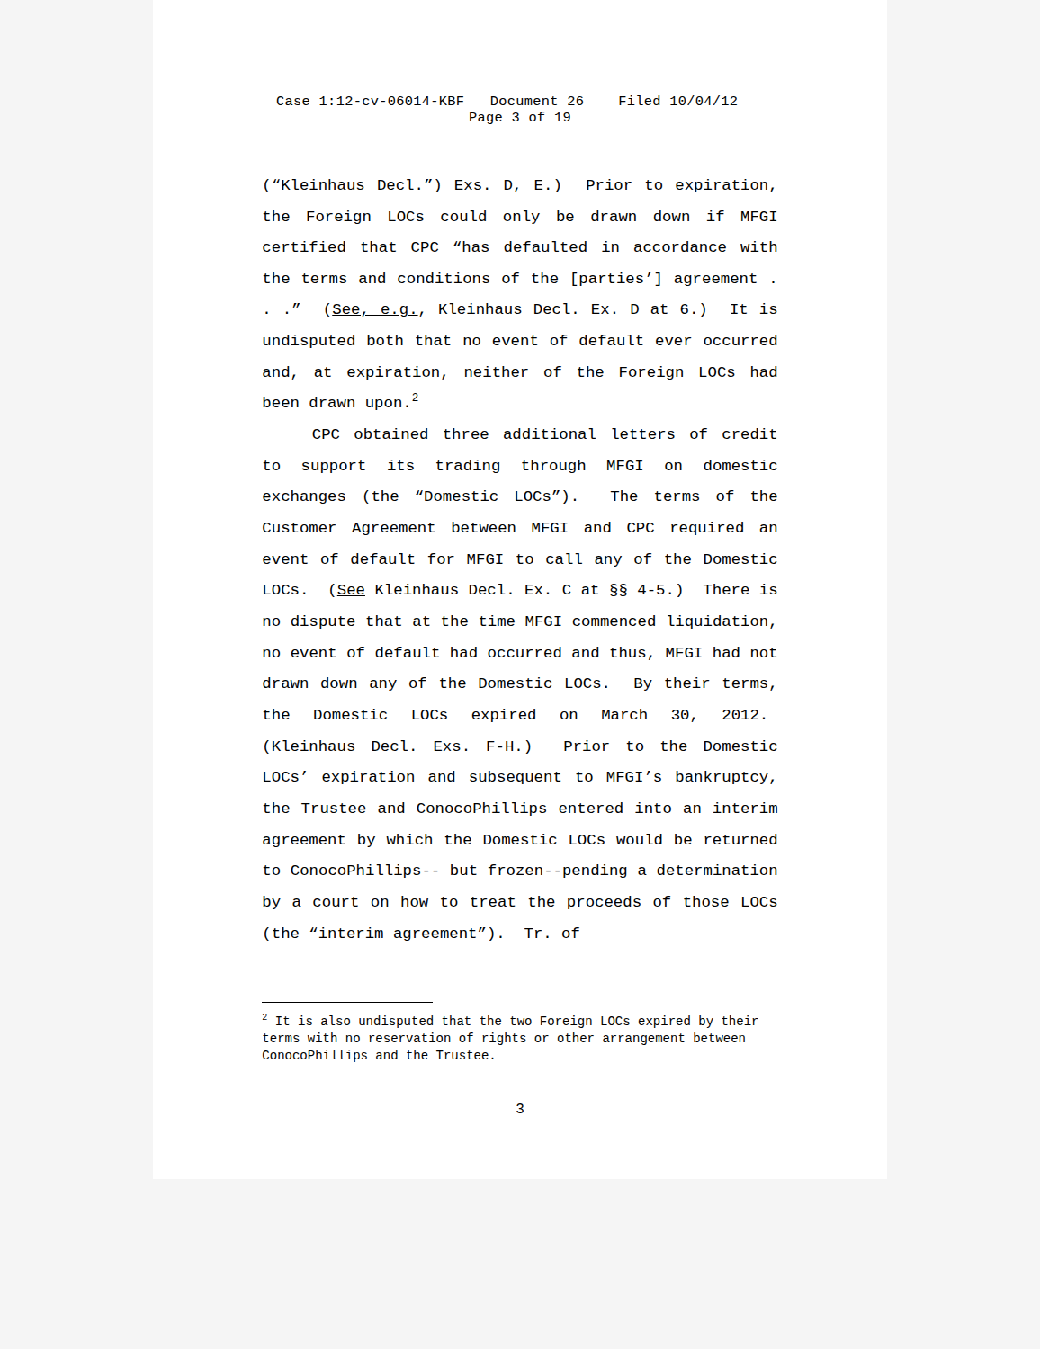Case 1:12-cv-06014-KBF Document 26 Filed 10/04/12 Page 3 of 19
(“Kleinhaus Decl.”) Exs. D, E.) Prior to expiration, the Foreign LOCs could only be drawn down if MFGI certified that CPC “has defaulted in accordance with the terms and conditions of the [parties’] agreement . . .” (See, e.g., Kleinhaus Decl. Ex. D at 6.) It is undisputed both that no event of default ever occurred and, at expiration, neither of the Foreign LOCs had been drawn upon.2
CPC obtained three additional letters of credit to support its trading through MFGI on domestic exchanges (the “Domestic LOCs”). The terms of the Customer Agreement between MFGI and CPC required an event of default for MFGI to call any of the Domestic LOCs. (See Kleinhaus Decl. Ex. C at §§ 4-5.) There is no dispute that at the time MFGI commenced liquidation, no event of default had occurred and thus, MFGI had not drawn down any of the Domestic LOCs. By their terms, the Domestic LOCs expired on March 30, 2012. (Kleinhaus Decl. Exs. F-H.) Prior to the Domestic LOCs’ expiration and subsequent to MFGI’s bankruptcy, the Trustee and ConocoPhillips entered into an interim agreement by which the Domestic LOCs would be returned to ConocoPhillips-- but frozen--pending a determination by a court on how to treat the proceeds of those LOCs (the “interim agreement”). Tr. of
2 It is also undisputed that the two Foreign LOCs expired by their terms with no reservation of rights or other arrangement between ConocoPhillips and the Trustee.
3